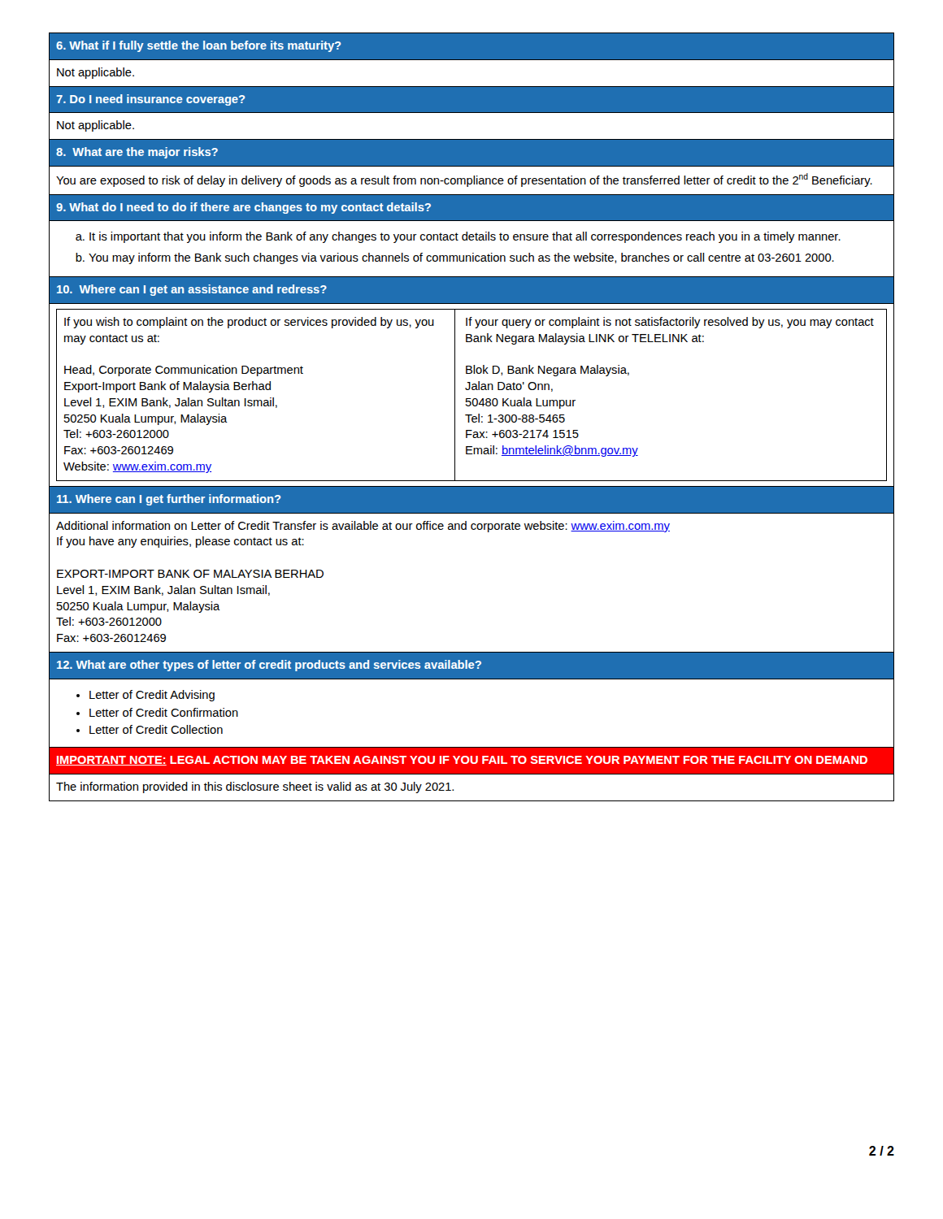| 6. What if I fully settle the loan before its maturity? |
| Not applicable. |
| 7. Do I need insurance coverage? |
| Not applicable. |
| 8. What are the major risks? |
| You are exposed to risk of delay in delivery of goods as a result from non-compliance of presentation of the transferred letter of credit to the 2 nd Beneficiary. |
| 9. What do I need to do if there are changes to my contact details? |
| It is important that you inform the Bank of any changes to your contact details to ensure that all correspondences reach you in a timely manner. You may inform the Bank such changes via various channels of communication such as the website, branches or call centre at 03-2601 2000. |
| 10. Where can I get an assistance and redress? |
| / If you wish to complaint on the product or services provided by us, you may contact us at: Head, Corporate Communication Department Export-Import Bank of Malaysia Berhad Level 1, EXIM Bank, Jalan Sultan Ismail, 50250 Kuala Lumpur, Malaysia Tel: +603-26012000 Fax: +603-26012469 Website: www.exim.com.my / If your query or complaint is not satisfactorily resolved by us, you may contact Bank Negara Malaysia LINK or TELELINK at: Blok D, Bank Negara Malaysia, Jalan Dato' Onn, 50480 Kuala Lumpur Tel: 1-300-88-5465 Fax: +603-2174 1515 Email: bnmtelelink@bnm.gov.my / |
| 11. Where can I get further information? |
| Additional information on Letter of Credit Transfer is available at our office and corporate website: www.exim.com.my If you have any enquiries, please contact us at: EXPORT-IMPORT BANK OF MALAYSIA BERHAD Level 1, EXIM Bank, Jalan Sultan Ismail, 50250 Kuala Lumpur, Malaysia Tel: +603-26012000 Fax: +603-26012469 |
| 12. What are other types of letter of credit products and services available? |
| Letter of Credit Advising Letter of Credit Confirmation Letter of Credit Collection |
| IMPORTANT NOTE: LEGAL ACTION MAY BE TAKEN AGAINST YOU IF YOU FAIL TO SERVICE YOUR PAYMENT FOR THE FACILITY ON DEMAND |
| The information provided in this disclosure sheet is valid as at 30 July 2021. |
2 / 2